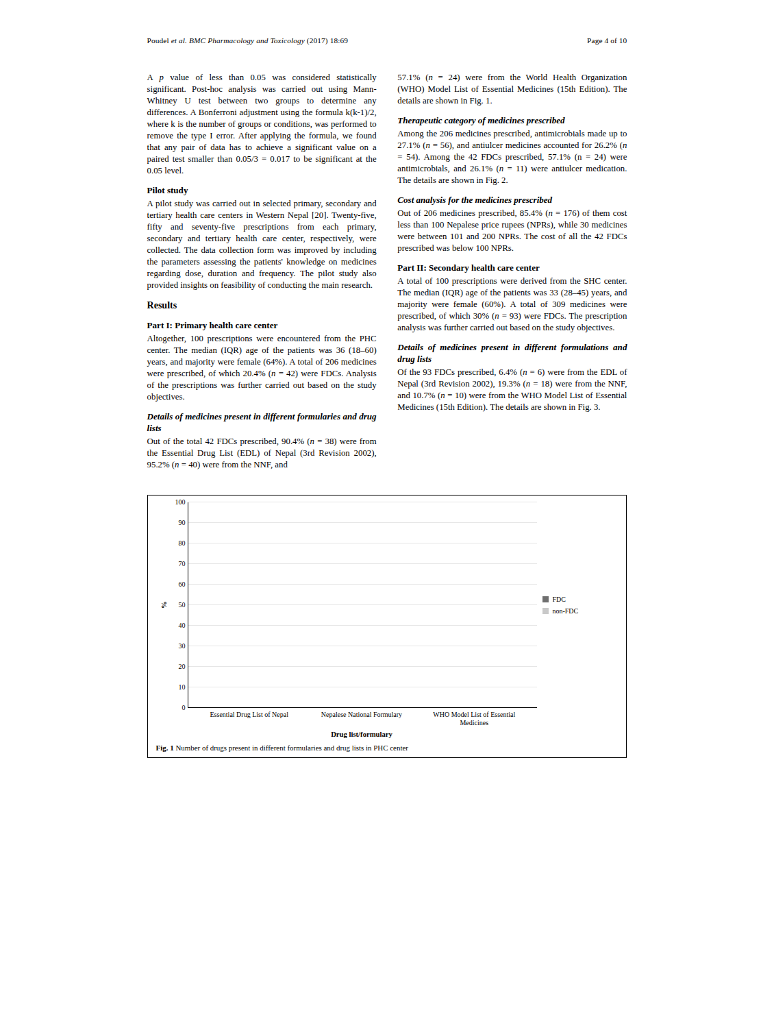Poudel et al. BMC Pharmacology and Toxicology (2017) 18:69
Page 4 of 10
A p value of less than 0.05 was considered statistically significant. Post-hoc analysis was carried out using Mann-Whitney U test between two groups to determine any differences. A Bonferroni adjustment using the formula k(k-1)/2, where k is the number of groups or conditions, was performed to remove the type I error. After applying the formula, we found that any pair of data has to achieve a significant value on a paired test smaller than 0.05/3 = 0.017 to be significant at the 0.05 level.
Pilot study
A pilot study was carried out in selected primary, secondary and tertiary health care centers in Western Nepal [20]. Twenty-five, fifty and seventy-five prescriptions from each primary, secondary and tertiary health care center, respectively, were collected. The data collection form was improved by including the parameters assessing the patients' knowledge on medicines regarding dose, duration and frequency. The pilot study also provided insights on feasibility of conducting the main research.
Results
Part I: Primary health care center
Altogether, 100 prescriptions were encountered from the PHC center. The median (IQR) age of the patients was 36 (18–60) years, and majority were female (64%). A total of 206 medicines were prescribed, of which 20.4% (n = 42) were FDCs. Analysis of the prescriptions was further carried out based on the study objectives.
Details of medicines present in different formularies and drug lists
Out of the total 42 FDCs prescribed, 90.4% (n = 38) were from the Essential Drug List (EDL) of Nepal (3rd Revision 2002), 95.2% (n = 40) were from the NNF, and
57.1% (n = 24) were from the World Health Organization (WHO) Model List of Essential Medicines (15th Edition). The details are shown in Fig. 1.
Therapeutic category of medicines prescribed
Among the 206 medicines prescribed, antimicrobials made up to 27.1% (n = 56), and antiulcer medicines accounted for 26.2% (n = 54). Among the 42 FDCs prescribed, 57.1% (n = 24) were antimicrobials, and 26.1% (n = 11) were antiulcer medication. The details are shown in Fig. 2.
Cost analysis for the medicines prescribed
Out of 206 medicines prescribed, 85.4% (n = 176) of them cost less than 100 Nepalese price rupees (NPRs), while 30 medicines were between 101 and 200 NPRs. The cost of all the 42 FDCs prescribed was below 100 NPRs.
Part II: Secondary health care center
A total of 100 prescriptions were derived from the SHC center. The median (IQR) age of the patients was 33 (28–45) years, and majority were female (60%). A total of 309 medicines were prescribed, of which 30% (n = 93) were FDCs. The prescription analysis was further carried out based on the study objectives.
Details of medicines present in different formulations and drug lists
Of the 93 FDCs prescribed, 6.4% (n = 6) were from the EDL of Nepal (3rd Revision 2002), 19.3% (n = 18) were from the NNF, and 10.7% (n = 10) were from the WHO Model List of Essential Medicines (15th Edition). The details are shown in Fig. 3.
%
100 90 80 70 60 50 40 30 20 10 0
FDC
non-FDC
Essential Drug List of Nepal
Nepalese National Formulary
WHO Model List of Essential Medicines
Drug list/formulary
Fig. 1 Number of drugs present in different formularies and drug lists in PHC center